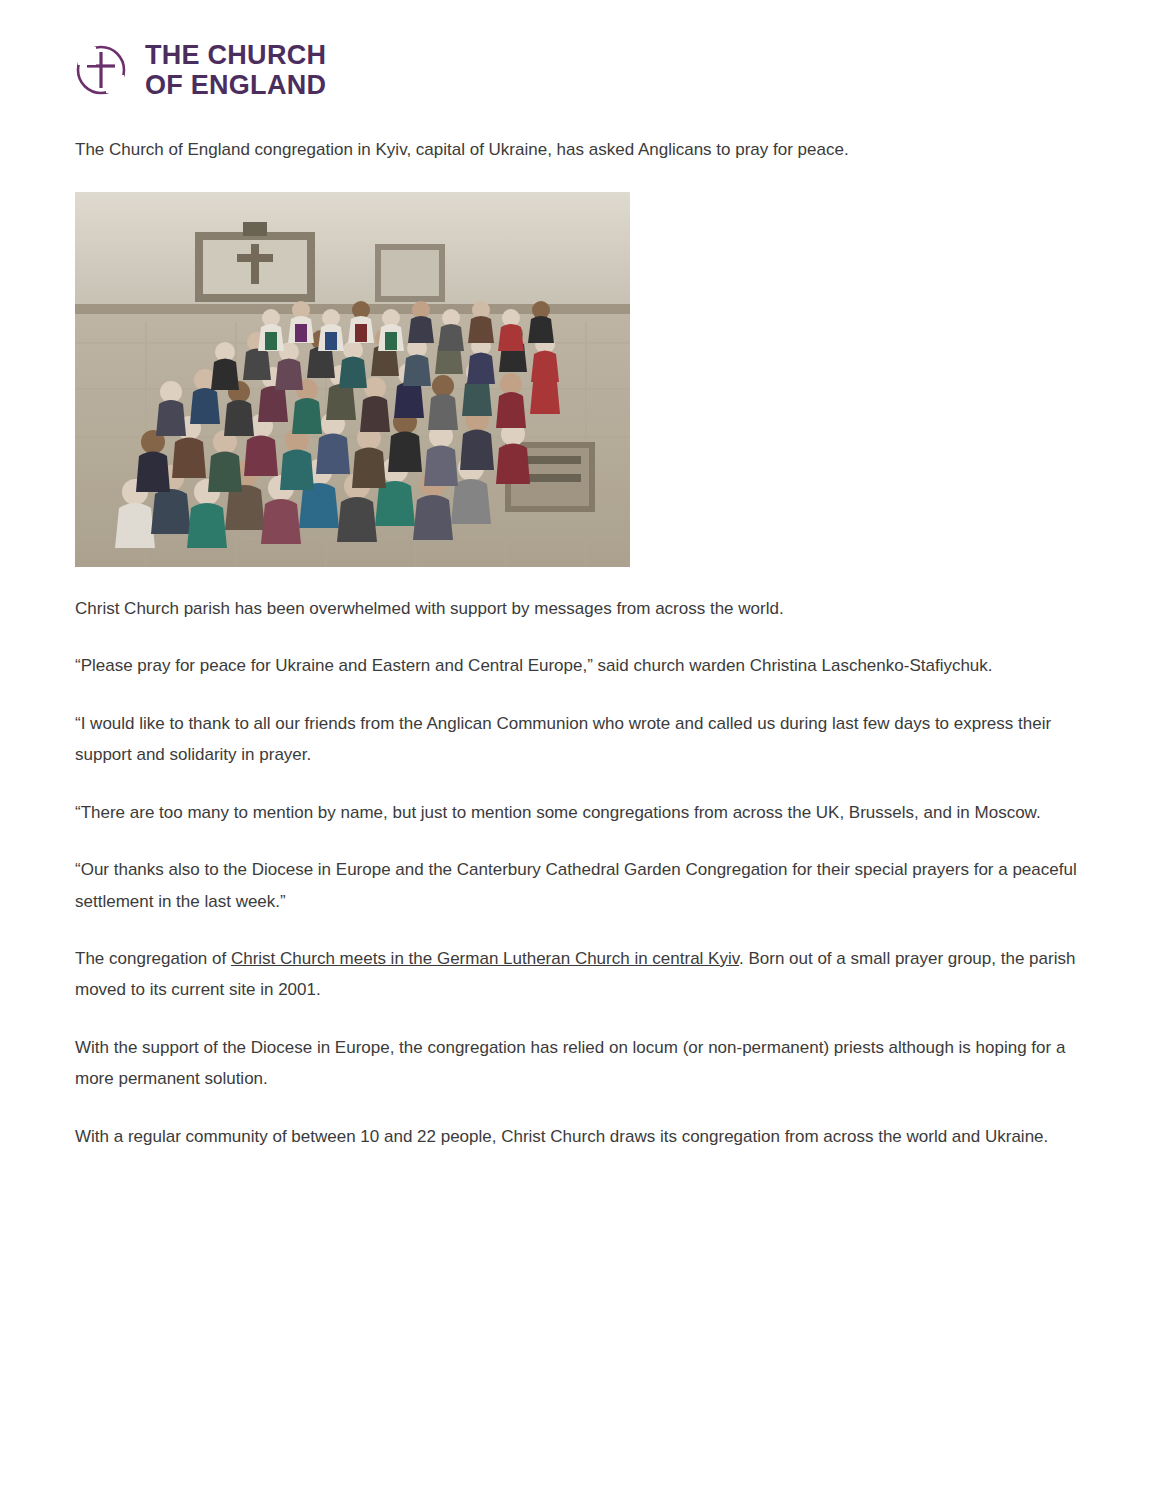The Church of England
The Church of England congregation in Kyiv, capital of Ukraine, has asked Anglicans to pray for peace.
Christ Church parish has been overwhelmed with support by messages from across the world.
“Please pray for peace for Ukraine and Eastern and Central Europe,” said church warden Christina Laschenko-Stafiychuk.
“I would like to thank to all our friends from the Anglican Communion who wrote and called us during last few days to express their support and solidarity in prayer.
“There are too many to mention by name, but just to mention some congregations from across the UK, Brussels, and in Moscow.
“Our thanks also to the Diocese in Europe and the Canterbury Cathedral Garden Congregation for their special prayers for a peaceful settlement in the last week.”
The congregation of Christ Church meets in the German Lutheran Church in central Kyiv. Born out of a small prayer group, the parish moved to its current site in 2001.
With the support of the Diocese in Europe, the congregation has relied on locum (or non-permanent) priests although is hoping for a more permanent solution.
With a regular community of between 10 and 22 people, Christ Church draws its congregation from across the world and Ukraine.